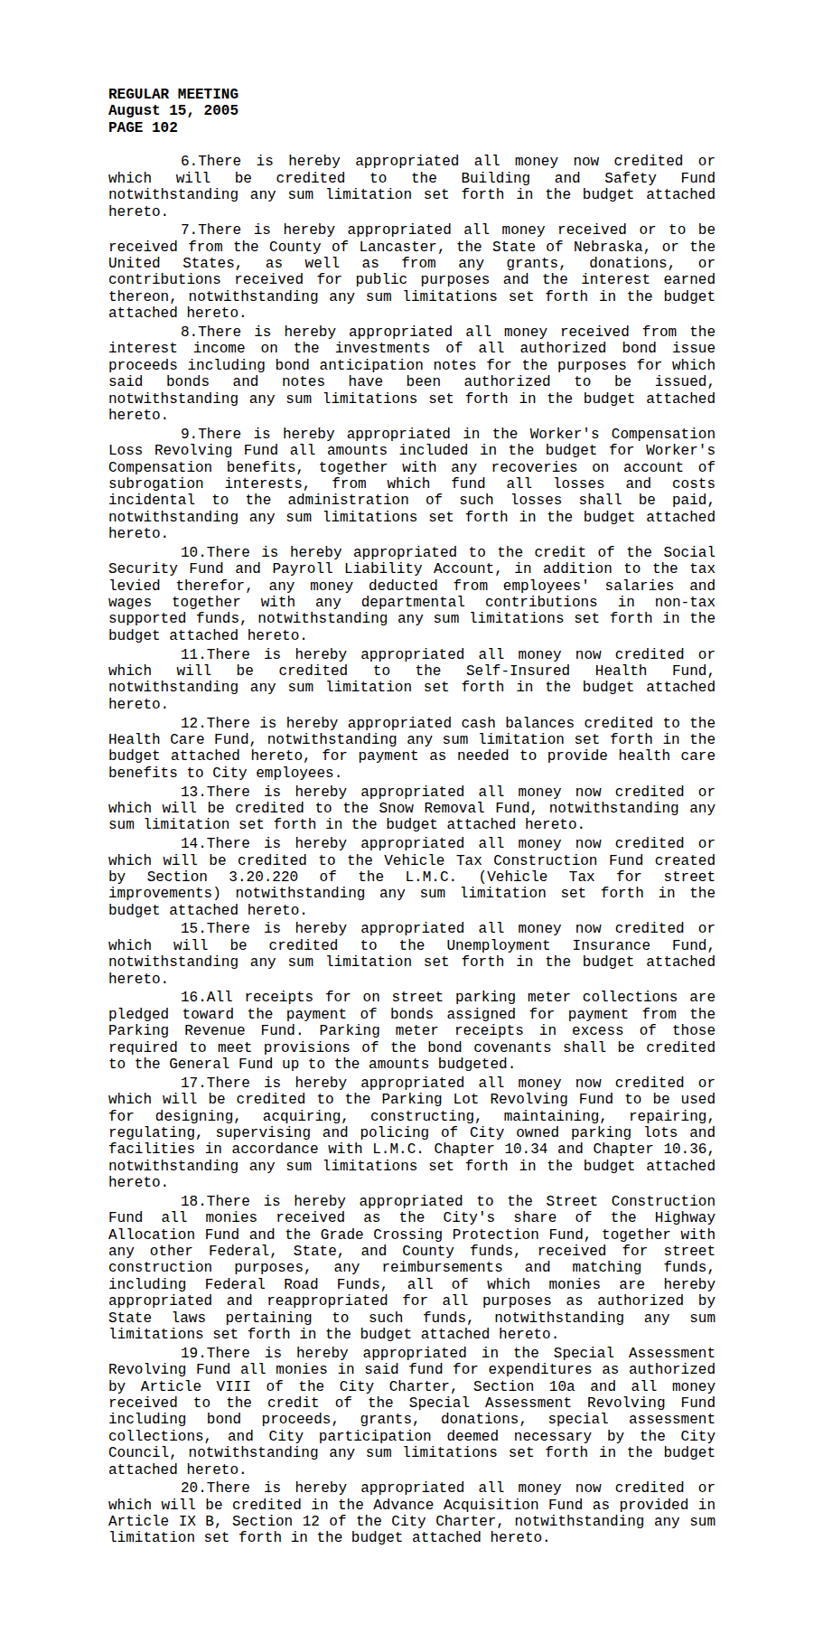REGULAR MEETING
August 15, 2005
PAGE 102
6. There is hereby appropriated all money now credited or which will be credited to the Building and Safety Fund notwithstanding any sum limitation set forth in the budget attached hereto.
7. There is hereby appropriated all money received or to be received from the County of Lancaster, the State of Nebraska, or the United States, as well as from any grants, donations, or contributions received for public purposes and the interest earned thereon, notwithstanding any sum limitations set forth in the budget attached hereto.
8. There is hereby appropriated all money received from the interest income on the investments of all authorized bond issue proceeds including bond anticipation notes for the purposes for which said bonds and notes have been authorized to be issued, notwithstanding any sum limitations set forth in the budget attached hereto.
9. There is hereby appropriated in the Worker's Compensation Loss Revolving Fund all amounts included in the budget for Worker's Compensation benefits, together with any recoveries on account of subrogation interests, from which fund all losses and costs incidental to the administration of such losses shall be paid, notwithstanding any sum limitations set forth in the budget attached hereto.
10. There is hereby appropriated to the credit of the Social Security Fund and Payroll Liability Account, in addition to the tax levied therefor, any money deducted from employees' salaries and wages together with any departmental contributions in non-tax supported funds, notwithstanding any sum limitations set forth in the budget attached hereto.
11. There is hereby appropriated all money now credited or which will be credited to the Self-Insured Health Fund, notwithstanding any sum limitation set forth in the budget attached hereto.
12. There is hereby appropriated cash balances credited to the Health Care Fund, notwithstanding any sum limitation set forth in the budget attached hereto, for payment as needed to provide health care benefits to City employees.
13. There is hereby appropriated all money now credited or which will be credited to the Snow Removal Fund, notwithstanding any sum limitation set forth in the budget attached hereto.
14. There is hereby appropriated all money now credited or which will be credited to the Vehicle Tax Construction Fund created by Section 3.20.220 of the L.M.C. (Vehicle Tax for street improvements) notwithstanding any sum limitation set forth in the budget attached hereto.
15. There is hereby appropriated all money now credited or which will be credited to the Unemployment Insurance Fund, notwithstanding any sum limitation set forth in the budget attached hereto.
16. All receipts for on street parking meter collections are pledged toward the payment of bonds assigned for payment from the Parking Revenue Fund. Parking meter receipts in excess of those required to meet provisions of the bond covenants shall be credited to the General Fund up to the amounts budgeted.
17. There is hereby appropriated all money now credited or which will be credited to the Parking Lot Revolving Fund to be used for designing, acquiring, constructing, maintaining, repairing, regulating, supervising and policing of City owned parking lots and facilities in accordance with L.M.C. Chapter 10.34 and Chapter 10.36, notwithstanding any sum limitations set forth in the budget attached hereto.
18. There is hereby appropriated to the Street Construction Fund all monies received as the City's share of the Highway Allocation Fund and the Grade Crossing Protection Fund, together with any other Federal, State, and County funds, received for street construction purposes, any reimbursements and matching funds, including Federal Road Funds, all of which monies are hereby appropriated and reappropriated for all purposes as authorized by State laws pertaining to such funds, notwithstanding any sum limitations set forth in the budget attached hereto.
19. There is hereby appropriated in the Special Assessment Revolving Fund all monies in said fund for expenditures as authorized by Article VIII of the City Charter, Section 10a and all money received to the credit of the Special Assessment Revolving Fund including bond proceeds, grants, donations, special assessment collections, and City participation deemed necessary by the City Council, notwithstanding any sum limitations set forth in the budget attached hereto.
20. There is hereby appropriated all money now credited or which will be credited in the Advance Acquisition Fund as provided in Article IX B, Section 12 of the City Charter, notwithstanding any sum limitation set forth in the budget attached hereto.